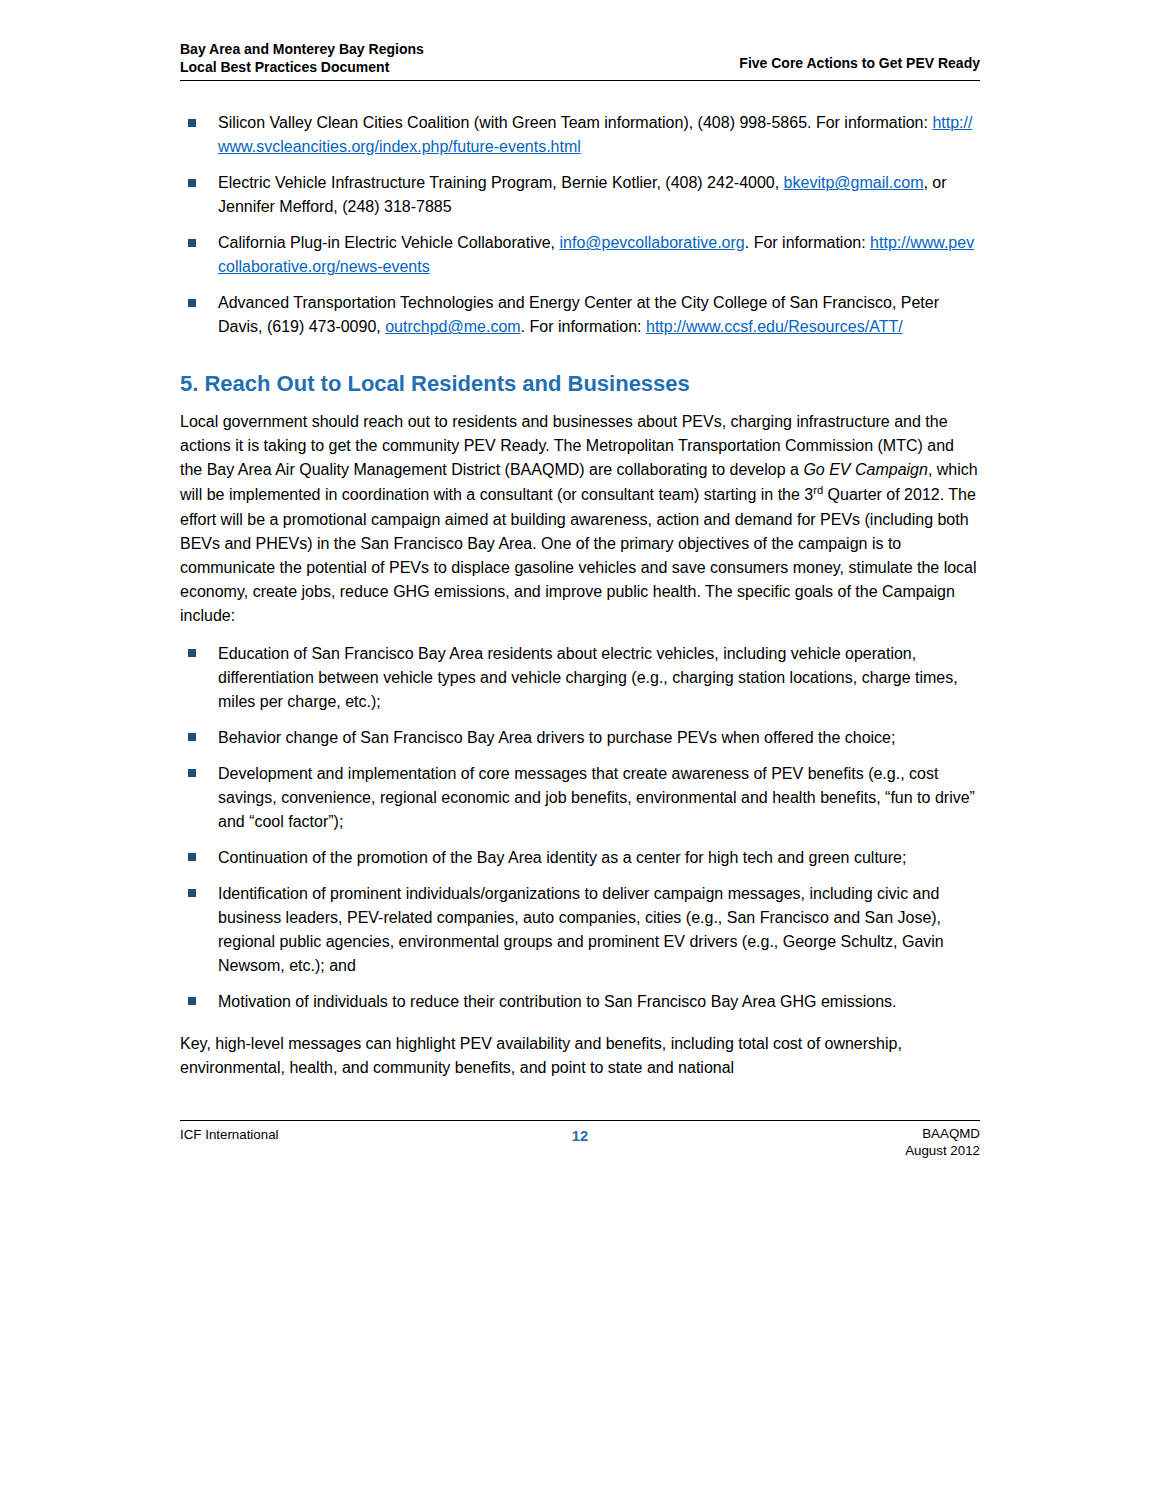Bay Area and Monterey Bay Regions
Local Best Practices Document
Five Core Actions to Get PEV Ready
Silicon Valley Clean Cities Coalition (with Green Team information), (408) 998-5865. For information: http://www.svcleancities.org/index.php/future-events.html
Electric Vehicle Infrastructure Training Program, Bernie Kotlier, (408) 242-4000, bkevitp@gmail.com, or Jennifer Mefford, (248) 318-7885
California Plug-in Electric Vehicle Collaborative, info@pevcollaborative.org. For information: http://www.pevcollaborative.org/news-events
Advanced Transportation Technologies and Energy Center at the City College of San Francisco, Peter Davis, (619) 473-0090, outrchpd@me.com. For information: http://www.ccsf.edu/Resources/ATT/
5. Reach Out to Local Residents and Businesses
Local government should reach out to residents and businesses about PEVs, charging infrastructure and the actions it is taking to get the community PEV Ready. The Metropolitan Transportation Commission (MTC) and the Bay Area Air Quality Management District (BAAQMD) are collaborating to develop a Go EV Campaign, which will be implemented in coordination with a consultant (or consultant team) starting in the 3rd Quarter of 2012. The effort will be a promotional campaign aimed at building awareness, action and demand for PEVs (including both BEVs and PHEVs) in the San Francisco Bay Area. One of the primary objectives of the campaign is to communicate the potential of PEVs to displace gasoline vehicles and save consumers money, stimulate the local economy, create jobs, reduce GHG emissions, and improve public health. The specific goals of the Campaign include:
Education of San Francisco Bay Area residents about electric vehicles, including vehicle operation, differentiation between vehicle types and vehicle charging (e.g., charging station locations, charge times, miles per charge, etc.);
Behavior change of San Francisco Bay Area drivers to purchase PEVs when offered the choice;
Development and implementation of core messages that create awareness of PEV benefits (e.g., cost savings, convenience, regional economic and job benefits, environmental and health benefits, “fun to drive” and “cool factor”);
Continuation of the promotion of the Bay Area identity as a center for high tech and green culture;
Identification of prominent individuals/organizations to deliver campaign messages, including civic and business leaders, PEV-related companies, auto companies, cities (e.g., San Francisco and San Jose), regional public agencies, environmental groups and prominent EV drivers (e.g., George Schultz, Gavin Newsom, etc.); and
Motivation of individuals to reduce their contribution to San Francisco Bay Area GHG emissions.
Key, high-level messages can highlight PEV availability and benefits, including total cost of ownership, environmental, health, and community benefits, and point to state and national
ICF International
12
BAAQMD
August 2012